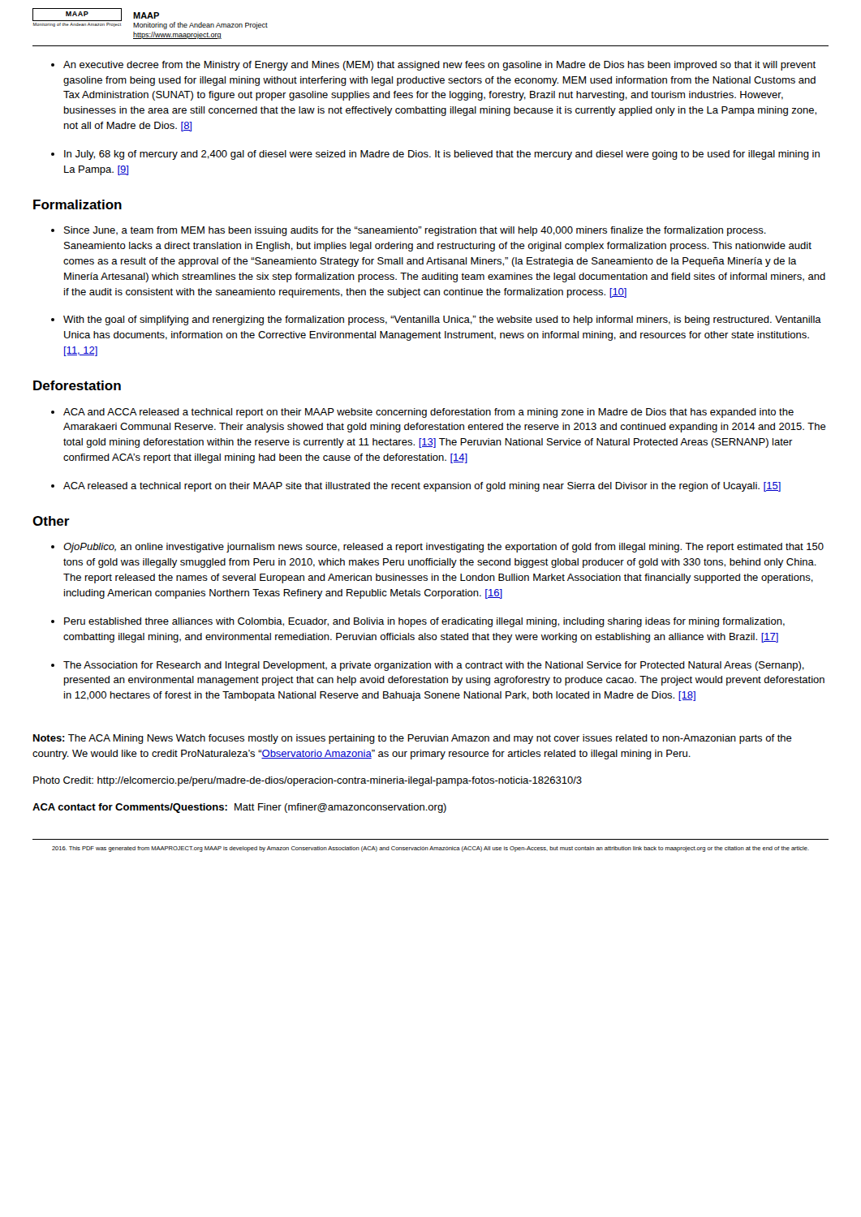MAAP
Monitoring of the Andean Amazon Project
MAAP
Monitoring of the Andean Amazon Project
https://www.maaproject.org
An executive decree from the Ministry of Energy and Mines (MEM) that assigned new fees on gasoline in Madre de Dios has been improved so that it will prevent gasoline from being used for illegal mining without interfering with legal productive sectors of the economy. MEM used information from the National Customs and Tax Administration (SUNAT) to figure out proper gasoline supplies and fees for the logging, forestry, Brazil nut harvesting, and tourism industries. However, businesses in the area are still concerned that the law is not effectively combatting illegal mining because it is currently applied only in the La Pampa mining zone, not all of Madre de Dios. [8]
In July, 68 kg of mercury and 2,400 gal of diesel were seized in Madre de Dios. It is believed that the mercury and diesel were going to be used for illegal mining in La Pampa. [9]
Formalization
Since June, a team from MEM has been issuing audits for the “saneamiento” registration that will help 40,000 miners finalize the formalization process. Saneamiento lacks a direct translation in English, but implies legal ordering and restructuring of the original complex formalization process. This nationwide audit comes as a result of the approval of the “Saneamiento Strategy for Small and Artisanal Miners,” (la Estrategia de Saneamiento de la Pequeña Minería y de la Minería Artesanal) which streamlines the six step formalization process. The auditing team examines the legal documentation and field sites of informal miners, and if the audit is consistent with the saneamiento requirements, then the subject can continue the formalization process. [10]
With the goal of simplifying and renergizing the formalization process, “Ventanilla Unica,” the website used to help informal miners, is being restructured. Ventanilla Unica has documents, information on the Corrective Environmental Management Instrument, news on informal mining, and resources for other state institutions. [11, 12]
Deforestation
ACA and ACCA released a technical report on their MAAP website concerning deforestation from a mining zone in Madre de Dios that has expanded into the Amarakaeri Communal Reserve. Their analysis showed that gold mining deforestation entered the reserve in 2013 and continued expanding in 2014 and 2015. The total gold mining deforestation within the reserve is currently at 11 hectares. [13] The Peruvian National Service of Natural Protected Areas (SERNANP) later confirmed ACA’s report that illegal mining had been the cause of the deforestation. [14]
ACA released a technical report on their MAAP site that illustrated the recent expansion of gold mining near Sierra del Divisor in the region of Ucayali. [15]
Other
OjoPublico, an online investigative journalism news source, released a report investigating the exportation of gold from illegal mining. The report estimated that 150 tons of gold was illegally smuggled from Peru in 2010, which makes Peru unofficially the second biggest global producer of gold with 330 tons, behind only China. The report released the names of several European and American businesses in the London Bullion Market Association that financially supported the operations, including American companies Northern Texas Refinery and Republic Metals Corporation. [16]
Peru established three alliances with Colombia, Ecuador, and Bolivia in hopes of eradicating illegal mining, including sharing ideas for mining formalization, combatting illegal mining, and environmental remediation. Peruvian officials also stated that they were working on establishing an alliance with Brazil. [17]
The Association for Research and Integral Development, a private organization with a contract with the National Service for Protected Natural Areas (Sernanp), presented an environmental management project that can help avoid deforestation by using agroforestry to produce cacao. The project would prevent deforestation in 12,000 hectares of forest in the Tambopata National Reserve and Bahuaja Sonene National Park, both located in Madre de Dios. [18]
Notes: The ACA Mining News Watch focuses mostly on issues pertaining to the Peruvian Amazon and may not cover issues related to non-Amazonian parts of the country. We would like to credit ProNaturaleza’s “Observatorio Amazonia” as our primary resource for articles related to illegal mining in Peru.
Photo Credit: http://elcomercio.pe/peru/madre-de-dios/operacion-contra-mineria-ilegal-pampa-fotos-noticia-1826310/3
ACA contact for Comments/Questions: Matt Finer (mfiner@amazonconservation.org)
2016. This PDF was generated from MAAPROJECT.org MAAP is developed by Amazon Conservation Association (ACA) and Conservación Amazónica (ACCA) All use is Open-Access, but must contain an attribution link back to maaproject.org or the citation at the end of the article.